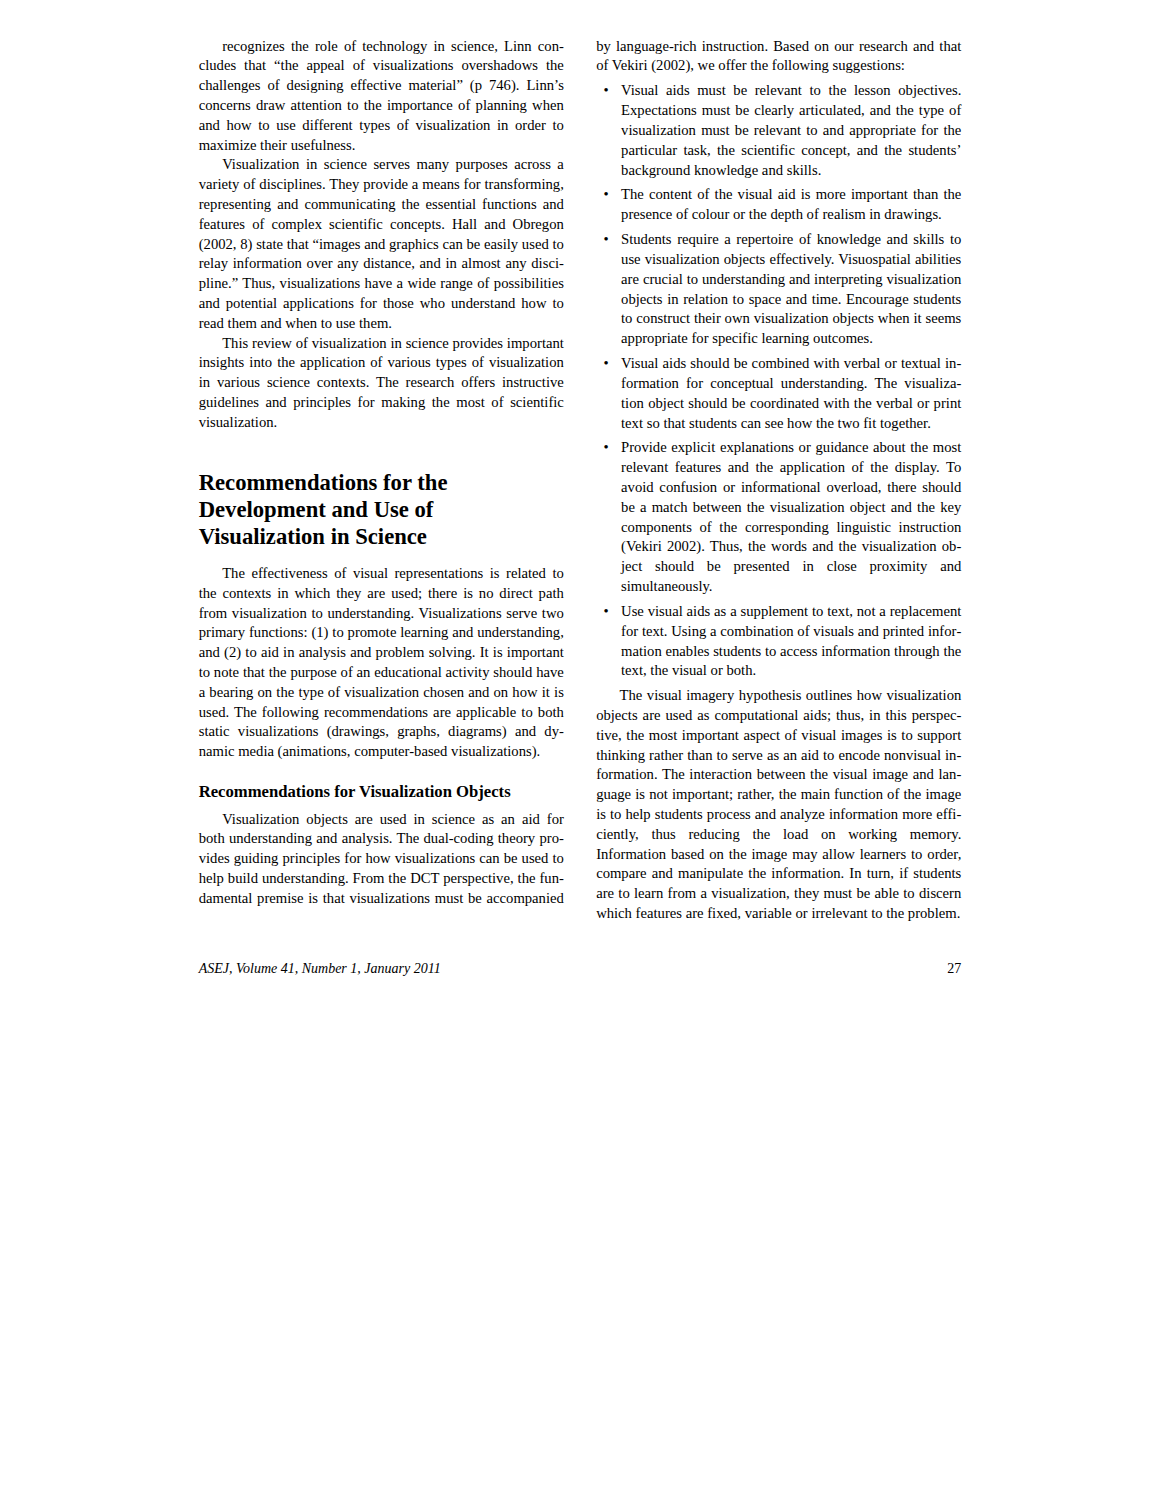recognizes the role of technology in science, Linn concludes that “the appeal of visualizations overshadows the challenges of designing effective material” (p 746). Linn’s concerns draw attention to the importance of planning when and how to use different types of visualization in order to maximize their usefulness.
Visualization in science serves many purposes across a variety of disciplines. They provide a means for transforming, representing and communicating the essential functions and features of complex scientific concepts. Hall and Obregon (2002, 8) state that “images and graphics can be easily used to relay information over any distance, and in almost any discipline.” Thus, visualizations have a wide range of possibilities and potential applications for those who understand how to read them and when to use them.
This review of visualization in science provides important insights into the application of various types of visualization in various science contexts. The research offers instructive guidelines and principles for making the most of scientific visualization.
Recommendations for the Development and Use of Visualization in Science
The effectiveness of visual representations is related to the contexts in which they are used; there is no direct path from visualization to understanding. Visualizations serve two primary functions: (1) to promote learning and understanding, and (2) to aid in analysis and problem solving. It is important to note that the purpose of an educational activity should have a bearing on the type of visualization chosen and on how it is used. The following recommendations are applicable to both static visualizations (drawings, graphs, diagrams) and dynamic media (animations, computer-based visualizations).
Recommendations for Visualization Objects
Visualization objects are used in science as an aid for both understanding and analysis. The dual-coding theory provides guiding principles for how visualizations can be used to help build understanding. From the DCT perspective, the fundamental premise is that visualizations must be accompanied by language-rich instruction. Based on our research and that of Vekiri (2002), we offer the following suggestions:
Visual aids must be relevant to the lesson objectives. Expectations must be clearly articulated, and the type of visualization must be relevant to and appropriate for the particular task, the scientific concept, and the students’ background knowledge and skills.
The content of the visual aid is more important than the presence of colour or the depth of realism in drawings.
Students require a repertoire of knowledge and skills to use visualization objects effectively. Visuospatial abilities are crucial to understanding and interpreting visualization objects in relation to space and time. Encourage students to construct their own visualization objects when it seems appropriate for specific learning outcomes.
Visual aids should be combined with verbal or textual information for conceptual understanding. The visualization object should be coordinated with the verbal or print text so that students can see how the two fit together.
Provide explicit explanations or guidance about the most relevant features and the application of the display. To avoid confusion or informational overload, there should be a match between the visualization object and the key components of the corresponding linguistic instruction (Vekiri 2002). Thus, the words and the visualization object should be presented in close proximity and simultaneously.
Use visual aids as a supplement to text, not a replacement for text. Using a combination of visuals and printed information enables students to access information through the text, the visual or both.
The visual imagery hypothesis outlines how visualization objects are used as computational aids; thus, in this perspective, the most important aspect of visual images is to support thinking rather than to serve as an aid to encode nonvisual information. The interaction between the visual image and language is not important; rather, the main function of the image is to help students process and analyze information more efficiently, thus reducing the load on working memory. Information based on the image may allow learners to order, compare and manipulate the information. In turn, if students are to learn from a visualization, they must be able to discern which features are fixed, variable or irrelevant to the problem.
ASEJ, Volume 41, Number 1, January 2011 27